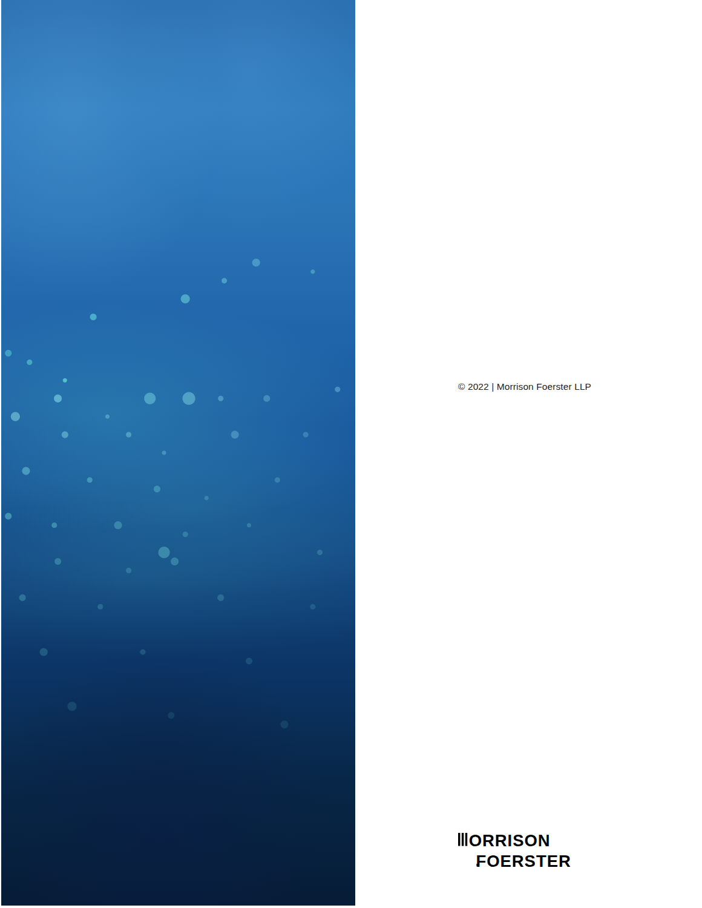© 2022 | Morrison Foerster LLP
ORRISON FOERSTER